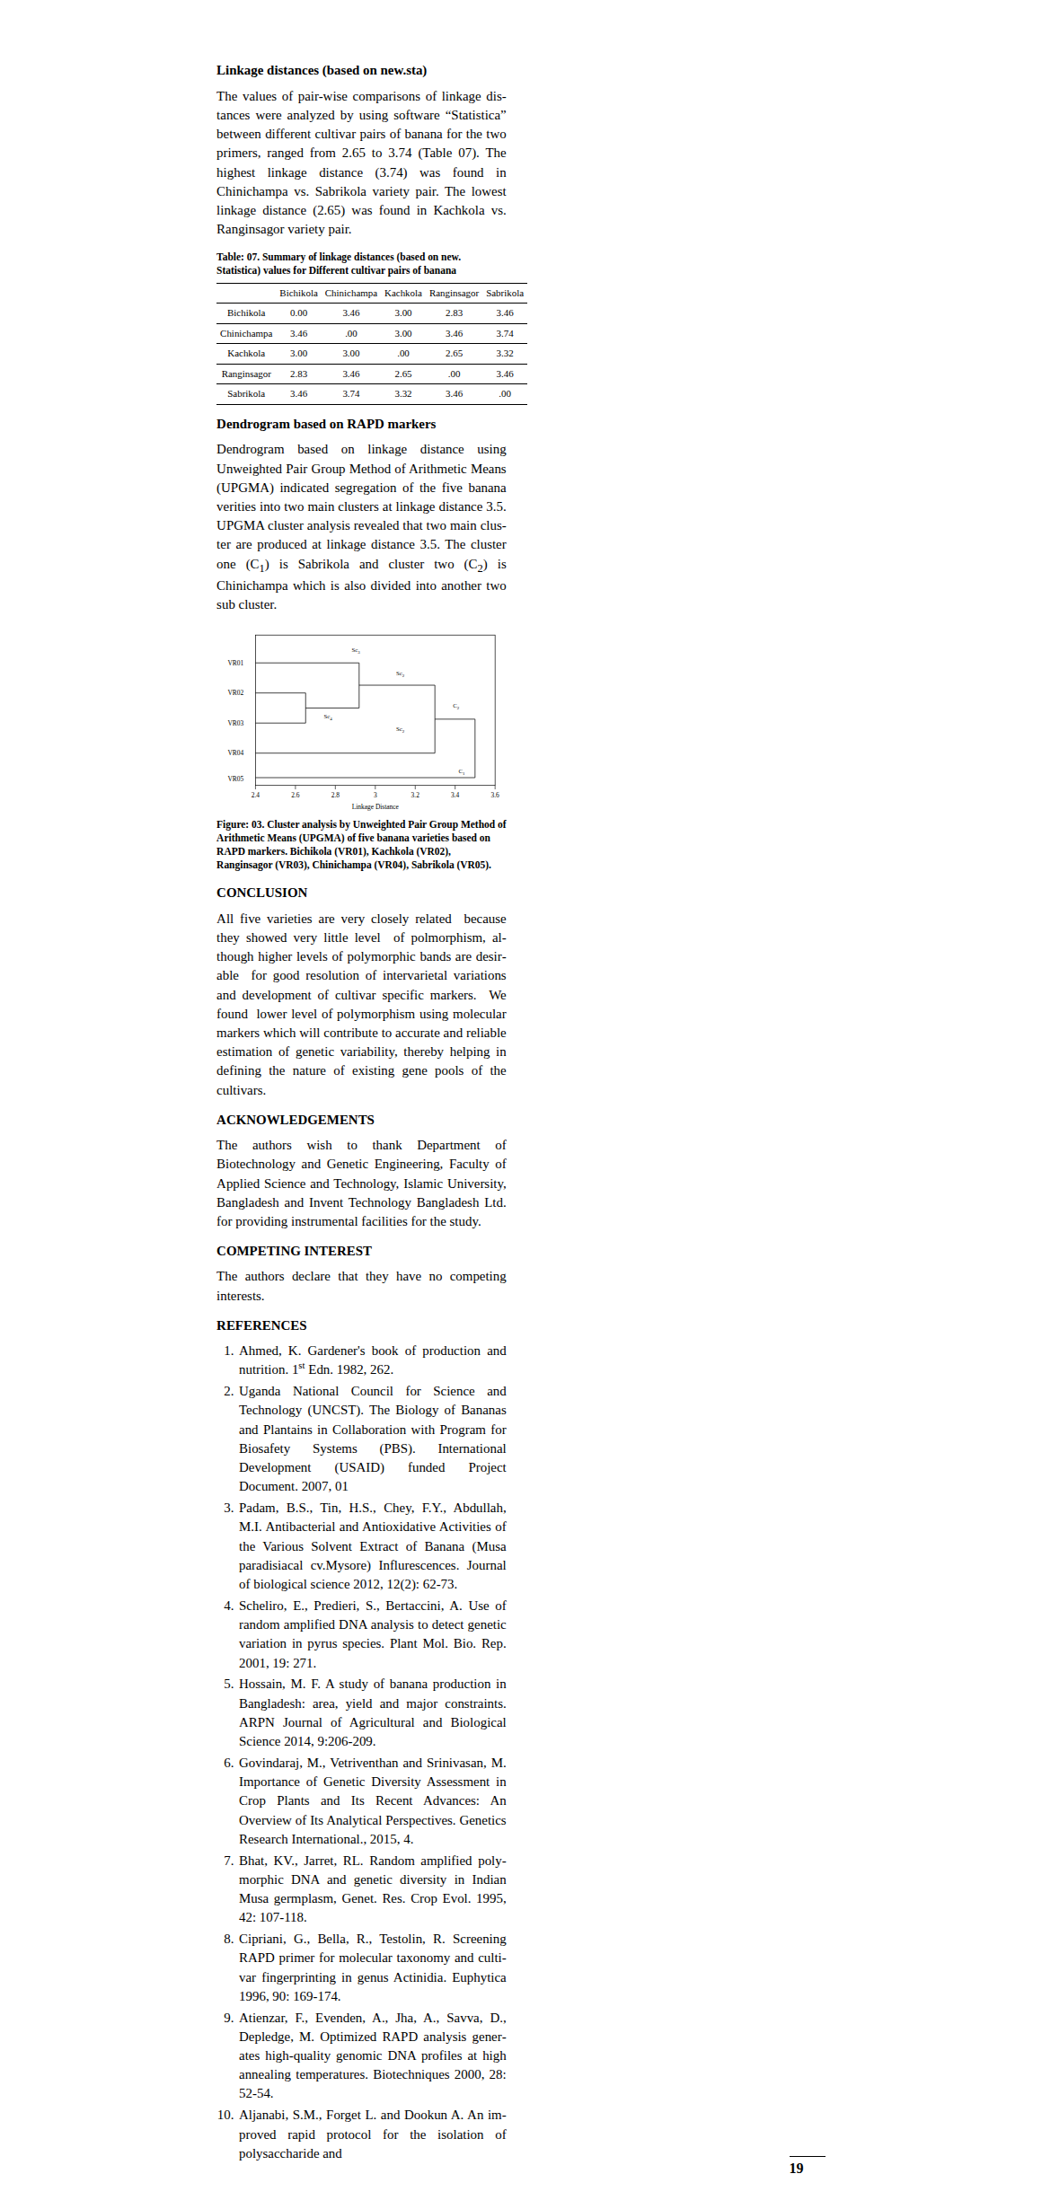Linkage distances (based on new.sta)
The values of pair-wise comparisons of linkage distances were analyzed by using software “Statistica” between different cultivar pairs of banana for the two primers, ranged from 2.65 to 3.74 (Table 07). The highest linkage distance (3.74) was found in Chinichampa vs. Sabrikola variety pair. The lowest linkage distance (2.65) was found in Kachkola vs. Ranginsagor variety pair.
Table: 07. Summary of linkage distances (based on new. Statistica) values for Different cultivar pairs of banana
| | Bichikola | Chinichampa | Kachkola | Ranginsagor | Sabrikola |
| --- | --- | --- | --- | --- | --- |
| Bichikola | 0.00 | 3.46 | 3.00 | 2.83 | 3.46 |
| Chinichampa | 3.46 | .00 | 3.00 | 3.46 | 3.74 |
| Kachkola | 3.00 | 3.00 | .00 | 2.65 | 3.32 |
| Ranginsagor | 2.83 | 3.46 | 2.65 | .00 | 3.46 |
| Sabrikola | 3.46 | 3.74 | 3.32 | 3.46 | .00 |
Dendrogram based on RAPD markers
Dendrogram based on linkage distance using Unweighted Pair Group Method of Arithmetic Means (UPGMA) indicated segregation of the five banana verities into two main clusters at linkage distance 3.5. UPGMA cluster analysis revealed that two main cluster are produced at linkage distance 3.5. The cluster one (C1) is Sabrikola and cluster two (C2) is Chinichampa which is also divided into another two sub cluster.
VR01 VR02 VR03 VR04 VR05 2.4 2.6 2.8 3 3.2 3.4 3.6 Linkage Distance Sc3 Sc2 Sc4 Sc2 C2 C1
Figure: 03. Cluster analysis by Unweighted Pair Group Method of Arithmetic Means (UPGMA) of five banana varieties based on RAPD markers. Bichikola (VR01), Kachkola (VR02), Ranginsagor (VR03), Chinichampa (VR04), Sabrikola (VR05).
CONCLUSION
All five varieties are very closely related because they showed very little level of polmorphism, although higher levels of polymorphic bands are desirable for good resolution of intervarietal variations and development of cultivar specific markers. We found lower level of polymorphism using molecular markers which will contribute to accurate and reliable estimation of genetic variability, thereby helping in defining the nature of existing gene pools of the cultivars.
ACKNOWLEDGEMENTS
The authors wish to thank Department of Biotechnology and Genetic Engineering, Faculty of Applied Science and Technology, Islamic University, Bangladesh and Invent Technology Bangladesh Ltd. for providing instrumental facilities for the study.
COMPETING INTEREST
The authors declare that they have no competing interests.
REFERENCES
Ahmed, K. Gardener's book of production and nutrition. 1st Edn. 1982, 262.
Uganda National Council for Science and Technology (UNCST). The Biology of Bananas and Plantains in Collaboration with Program for Biosafety Systems (PBS). International Development (USAID) funded Project Document. 2007, 01
Padam, B.S., Tin, H.S., Chey, F.Y., Abdullah, M.I. Antibacterial and Antioxidative Activities of the Various Solvent Extract of Banana (Musa paradisiacal cv.Mysore) Influrescences. Journal of biological science 2012, 12(2): 62-73.
Scheliro, E., Predieri, S., Bertaccini, A. Use of random amplified DNA analysis to detect genetic variation in pyrus species. Plant Mol. Bio. Rep. 2001, 19: 271.
Hossain, M. F. A study of banana production in Bangladesh: area, yield and major constraints. ARPN Journal of Agricultural and Biological Science 2014, 9:206-209.
Govindaraj, M., Vetriventhan and Srinivasan, M. Importance of Genetic Diversity Assessment in Crop Plants and Its Recent Advances: An Overview of Its Analytical Perspectives. Genetics Research International., 2015, 4.
Bhat, KV., Jarret, RL. Random amplified polymorphic DNA and genetic diversity in Indian Musa germplasm, Genet. Res. Crop Evol. 1995, 42: 107-118.
Cipriani, G., Bella, R., Testolin, R. Screening RAPD primer for molecular taxonomy and cultivar fingerprinting in genus Actinidia. Euphytica 1996, 90: 169-174.
Atienzar, F., Evenden, A., Jha, A., Savva, D., Depledge, M. Optimized RAPD analysis generates high-quality genomic DNA profiles at high annealing temperatures. Biotechniques 2000, 28: 52-54.
Aljanabi, S.M., Forget L. and Dookun A. An improved rapid protocol for the isolation of polysaccharide and
19